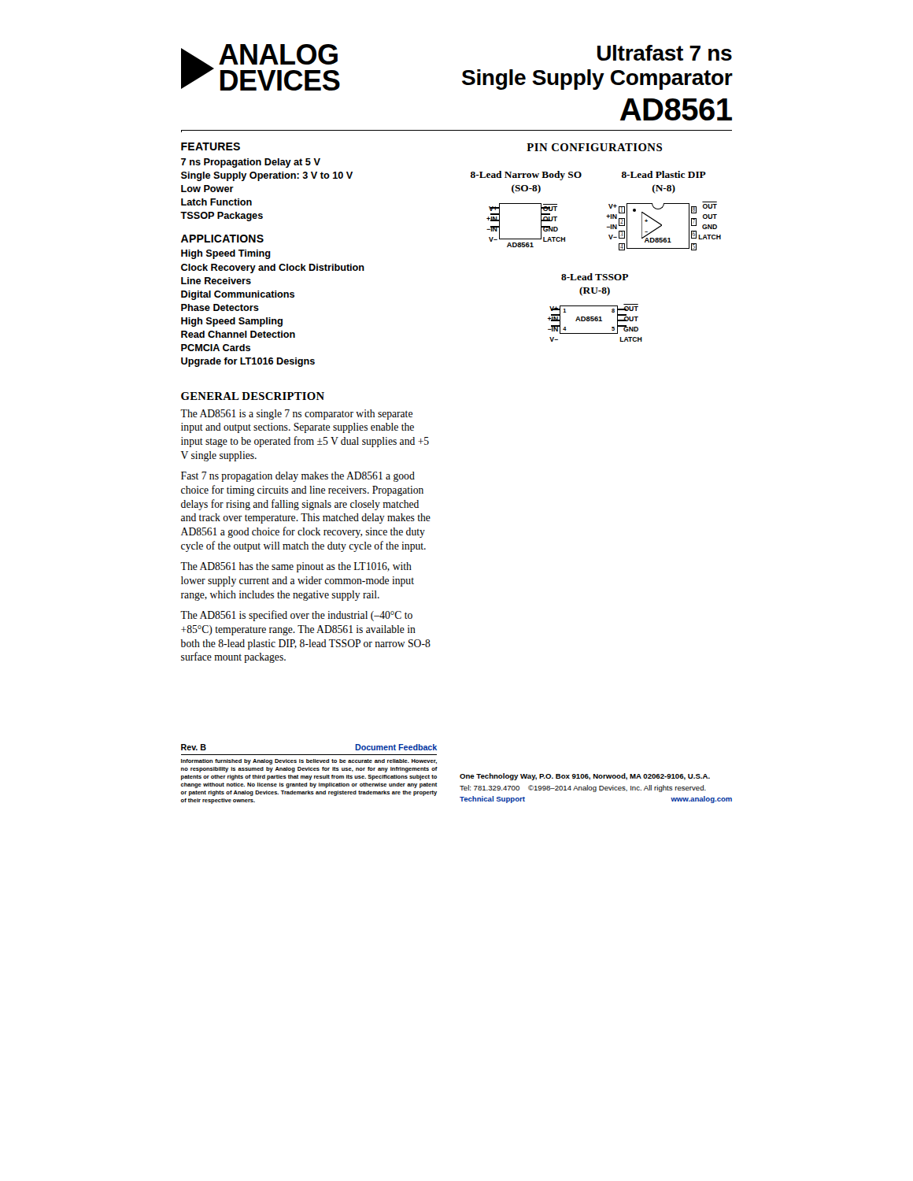ANALOG
DEVICES
Ultrafast 7 ns
Single Supply Comparator
AD8561
FEATURES
7 ns Propagation Delay at 5 V
Single Supply Operation: 3 V to 10 V
Low Power
Latch Function
TSSOP Packages
APPLICATIONS
High Speed Timing
Clock Recovery and Clock Distribution
Line Receivers
Digital Communications
Phase Detectors
High Speed Sampling
Read Channel Detection
PCMCIA Cards
Upgrade for LT1016 Designs
GENERAL DESCRIPTION
The AD8561 is a single 7 ns comparator with separate input and output sections. Separate supplies enable the input stage to be operated from ±5 V dual supplies and +5 V single supplies.
Fast 7 ns propagation delay makes the AD8561 a good choice for timing circuits and line receivers. Propagation delays for rising and falling signals are closely matched and track over temperature. This matched delay makes the AD8561 a good choice for clock recovery, since the duty cycle of the output will match the duty cycle of the input.
The AD8561 has the same pinout as the LT1016, with lower supply current and a wider common-mode input range, which includes the negative supply rail.
The AD8561 is specified over the industrial (–40°C to +85°C) temperature range. The AD8561 is available in both the 8-lead plastic DIP, 8-lead TSSOP or narrow SO-8 surface mount packages.
PIN CONFIGURATIONS
8-Lead Narrow Body SO
(SO-8)
V+
+IN
−IN
V−
AD8561
OUT
OUT
GND
LATCH
8-Lead Plastic DIP
(N-8)
V+
+IN
−IN
V−
1
2
3
4
+ −
AD8561
8
7
6
5
OUT
OUT
GND
LATCH
8-Lead TSSOP
(RU-8)
V+
+IN
−IN
V−
1
8
4
5
AD8561
OUT
OUT
GND
LATCH
Rev. B Document Feedback
Information furnished by Analog Devices is believed to be accurate and reliable. However, no responsibility is assumed by Analog Devices for its use, nor for any infringements of patents or other rights of third parties that may result from its use. Specifications subject to change without notice. No license is granted by implication or otherwise under any patent or patent rights of Analog Devices. Trademarks and registered trademarks are the property of their respective owners.
One Technology Way, P.O. Box 9106, Norwood, MA 02062-9106, U.S.A.
Tel: 781.329.4700 ©1998–2014 Analog Devices, Inc. All rights reserved.
Technical Support www.analog.com